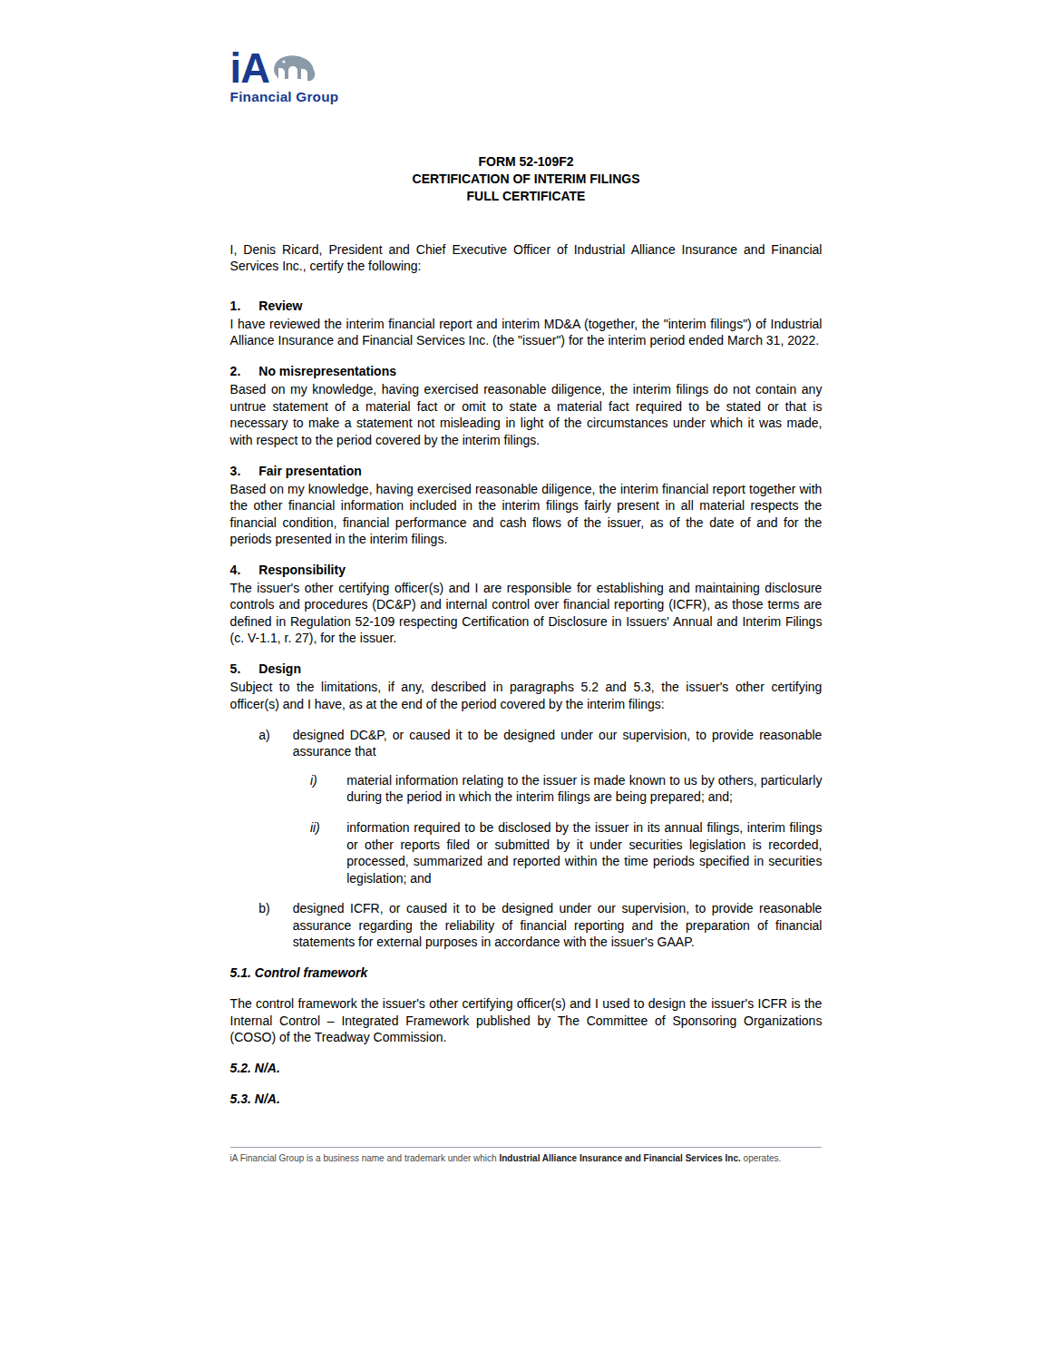iA
Financial Group
FORM 52-109F2
CERTIFICATION OF INTERIM FILINGS
FULL CERTIFICATE
I, Denis Ricard, President and Chief Executive Officer of Industrial Alliance Insurance and Financial Services Inc., certify the following:
1. Review
I have reviewed the interim financial report and interim MD&A (together, the "interim filings") of Industrial Alliance Insurance and Financial Services Inc. (the "issuer") for the interim period ended March 31, 2022.
2. No misrepresentations
Based on my knowledge, having exercised reasonable diligence, the interim filings do not contain any untrue statement of a material fact or omit to state a material fact required to be stated or that is necessary to make a statement not misleading in light of the circumstances under which it was made, with respect to the period covered by the interim filings.
3. Fair presentation
Based on my knowledge, having exercised reasonable diligence, the interim financial report together with the other financial information included in the interim filings fairly present in all material respects the financial condition, financial performance and cash flows of the issuer, as of the date of and for the periods presented in the interim filings.
4. Responsibility
The issuer's other certifying officer(s) and I are responsible for establishing and maintaining disclosure controls and procedures (DC&P) and internal control over financial reporting (ICFR), as those terms are defined in Regulation 52-109 respecting Certification of Disclosure in Issuers' Annual and Interim Filings (c. V-1.1, r. 27), for the issuer.
5. Design
Subject to the limitations, if any, described in paragraphs 5.2 and 5.3, the issuer's other certifying officer(s) and I have, as at the end of the period covered by the interim filings:
a) designed DC&P, or caused it to be designed under our supervision, to provide reasonable assurance that
i) material information relating to the issuer is made known to us by others, particularly during the period in which the interim filings are being prepared; and;
ii) information required to be disclosed by the issuer in its annual filings, interim filings or other reports filed or submitted by it under securities legislation is recorded, processed, summarized and reported within the time periods specified in securities legislation; and
b) designed ICFR, or caused it to be designed under our supervision, to provide reasonable assurance regarding the reliability of financial reporting and the preparation of financial statements for external purposes in accordance with the issuer's GAAP.
5.1. Control framework
The control framework the issuer's other certifying officer(s) and I used to design the issuer's ICFR is the Internal Control – Integrated Framework published by The Committee of Sponsoring Organizations (COSO) of the Treadway Commission.
5.2. N/A.
5.3. N/A.
iA Financial Group is a business name and trademark under which Industrial Alliance Insurance and Financial Services Inc. operates.